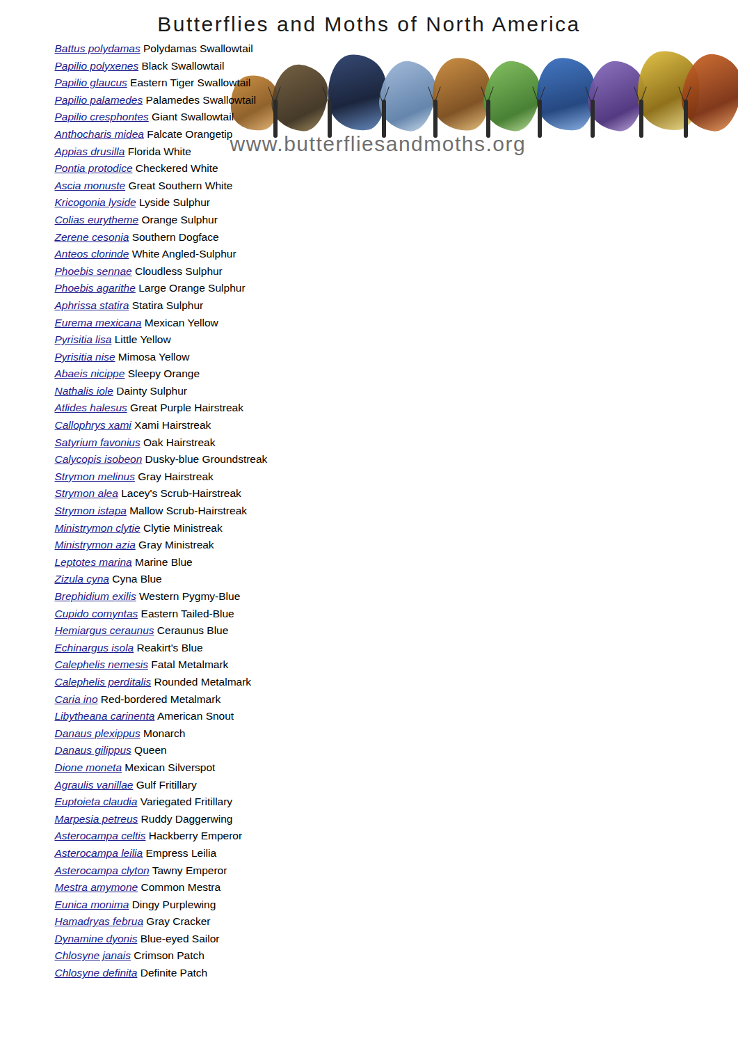Butterflies and Moths of North America
www.butterfliesandmoths.org
Battus polydamas Polydamas Swallowtail
Papilio polyxenes Black Swallowtail
Papilio glaucus Eastern Tiger Swallowtail
Papilio palamedes Palamedes Swallowtail
Papilio cresphontes Giant Swallowtail
Anthocharis midea Falcate Orangetip
Appias drusilla Florida White
Pontia protodice Checkered White
Ascia monuste Great Southern White
Kricogonia lyside Lyside Sulphur
Colias eurytheme Orange Sulphur
Zerene cesonia Southern Dogface
Anteos clorinde White Angled-Sulphur
Phoebis sennae Cloudless Sulphur
Phoebis agarithe Large Orange Sulphur
Aphrissa statira Statira Sulphur
Eurema mexicana Mexican Yellow
Pyrisitia lisa Little Yellow
Pyrisitia nise Mimosa Yellow
Abaeis nicippe Sleepy Orange
Nathalis iole Dainty Sulphur
Atlides halesus Great Purple Hairstreak
Callophrys xami Xami Hairstreak
Satyrium favonius Oak Hairstreak
Calycopis isobeon Dusky-blue Groundstreak
Strymon melinus Gray Hairstreak
Strymon alea Lacey's Scrub-Hairstreak
Strymon istapa Mallow Scrub-Hairstreak
Ministrymon clytie Clytie Ministreak
Ministrymon azia Gray Ministreak
Leptotes marina Marine Blue
Zizula cyna Cyna Blue
Brephidium exilis Western Pygmy-Blue
Cupido comyntas Eastern Tailed-Blue
Hemiargus ceraunus Ceraunus Blue
Echinargus isola Reakirt's Blue
Calephelis nemesis Fatal Metalmark
Calephelis perditalis Rounded Metalmark
Caria ino Red-bordered Metalmark
Libytheana carinenta American Snout
Danaus plexippus Monarch
Danaus gilippus Queen
Dione moneta Mexican Silverspot
Agraulis vanillae Gulf Fritillary
Euptoieta claudia Variegated Fritillary
Marpesia petreus Ruddy Daggerwing
Asterocampa celtis Hackberry Emperor
Asterocampa leilia Empress Leilia
Asterocampa clyton Tawny Emperor
Mestra amymone Common Mestra
Eunica monima Dingy Purplewing
Hamadryas februa Gray Cracker
Dynamine dyonis Blue-eyed Sailor
Chlosyne janais Crimson Patch
Chlosyne definita Definite Patch